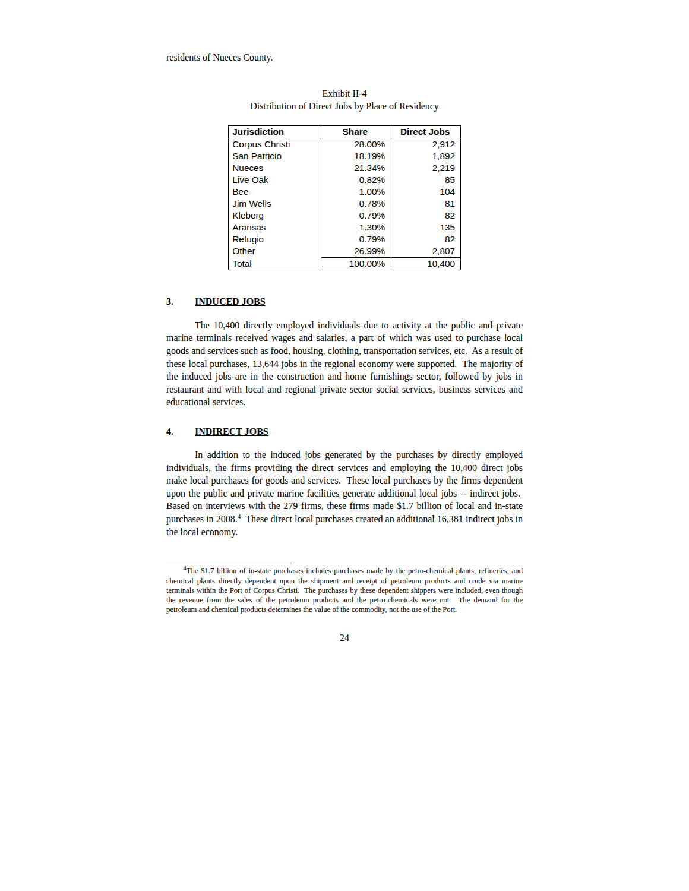residents of Nueces County.
Exhibit II-4 Distribution of Direct Jobs by Place of Residency
| Jurisdiction | Share | Direct Jobs |
| --- | --- | --- |
| Corpus Christi | 28.00% | 2,912 |
| San Patricio | 18.19% | 1,892 |
| Nueces | 21.34% | 2,219 |
| Live Oak | 0.82% | 85 |
| Bee | 1.00% | 104 |
| Jim Wells | 0.78% | 81 |
| Kleberg | 0.79% | 82 |
| Aransas | 1.30% | 135 |
| Refugio | 0.79% | 82 |
| Other | 26.99% | 2,807 |
| Total | 100.00% | 10,400 |
3. INDUCED JOBS
The 10,400 directly employed individuals due to activity at the public and private marine terminals received wages and salaries, a part of which was used to purchase local goods and services such as food, housing, clothing, transportation services, etc. As a result of these local purchases, 13,644 jobs in the regional economy were supported. The majority of the induced jobs are in the construction and home furnishings sector, followed by jobs in restaurant and with local and regional private sector social services, business services and educational services.
4. INDIRECT JOBS
In addition to the induced jobs generated by the purchases by directly employed individuals, the firms providing the direct services and employing the 10,400 direct jobs make local purchases for goods and services. These local purchases by the firms dependent upon the public and private marine facilities generate additional local jobs -- indirect jobs. Based on interviews with the 279 firms, these firms made $1.7 billion of local and in-state purchases in 2008.4 These direct local purchases created an additional 16,381 indirect jobs in the local economy.
4The $1.7 billion of in-state purchases includes purchases made by the petro-chemical plants, refineries, and chemical plants directly dependent upon the shipment and receipt of petroleum products and crude via marine terminals within the Port of Corpus Christi. The purchases by these dependent shippers were included, even though the revenue from the sales of the petroleum products and the petro-chemicals were not. The demand for the petroleum and chemical products determines the value of the commodity, not the use of the Port.
24